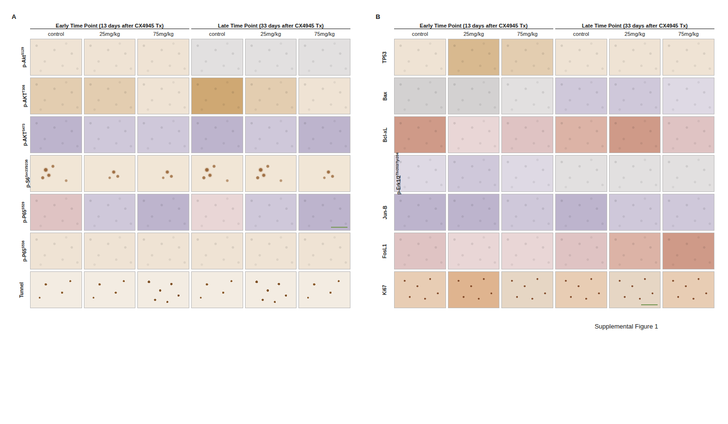A
| | Early Time Point (13 days after CX4945 Tx) | Late Time Point (33 days after CX4945 Tx) |
| --- | --- | --- |
| | control | 25mg/kg | 75mg/kg | control | 25mg/kg | 75mg/kg |
| p-Akt S129 | | | | | | |
| p-AKT T308 | | | | | | |
| p-AKT S473 | | | | | | |
| p-S6 Ser235/236 | | | | | | |
| p-P65 S529 | | | | | | |
| p-P65 S536 | | | | | | |
| Tunnel | | | | | | |
B
| | Early Time Point (13 days after CX4945 Tx) | Late Time Point (33 days after CX4945 Tx) |
| --- | --- | --- |
| | control | 25mg/kg | 75mg/kg | control | 25mg/kg | 75mg/kg |
| TP53 | | | | | | |
| Bax | | | | | | |
| Bcl-xL | | | | | | |
| p-Erk1/2 Thr202/Tyr204 | | | | | | |
| Jun-B | | | | | | |
| FosL1 | | | | | | |
| Ki67 | | | | | | |
Supplemental Figure 1